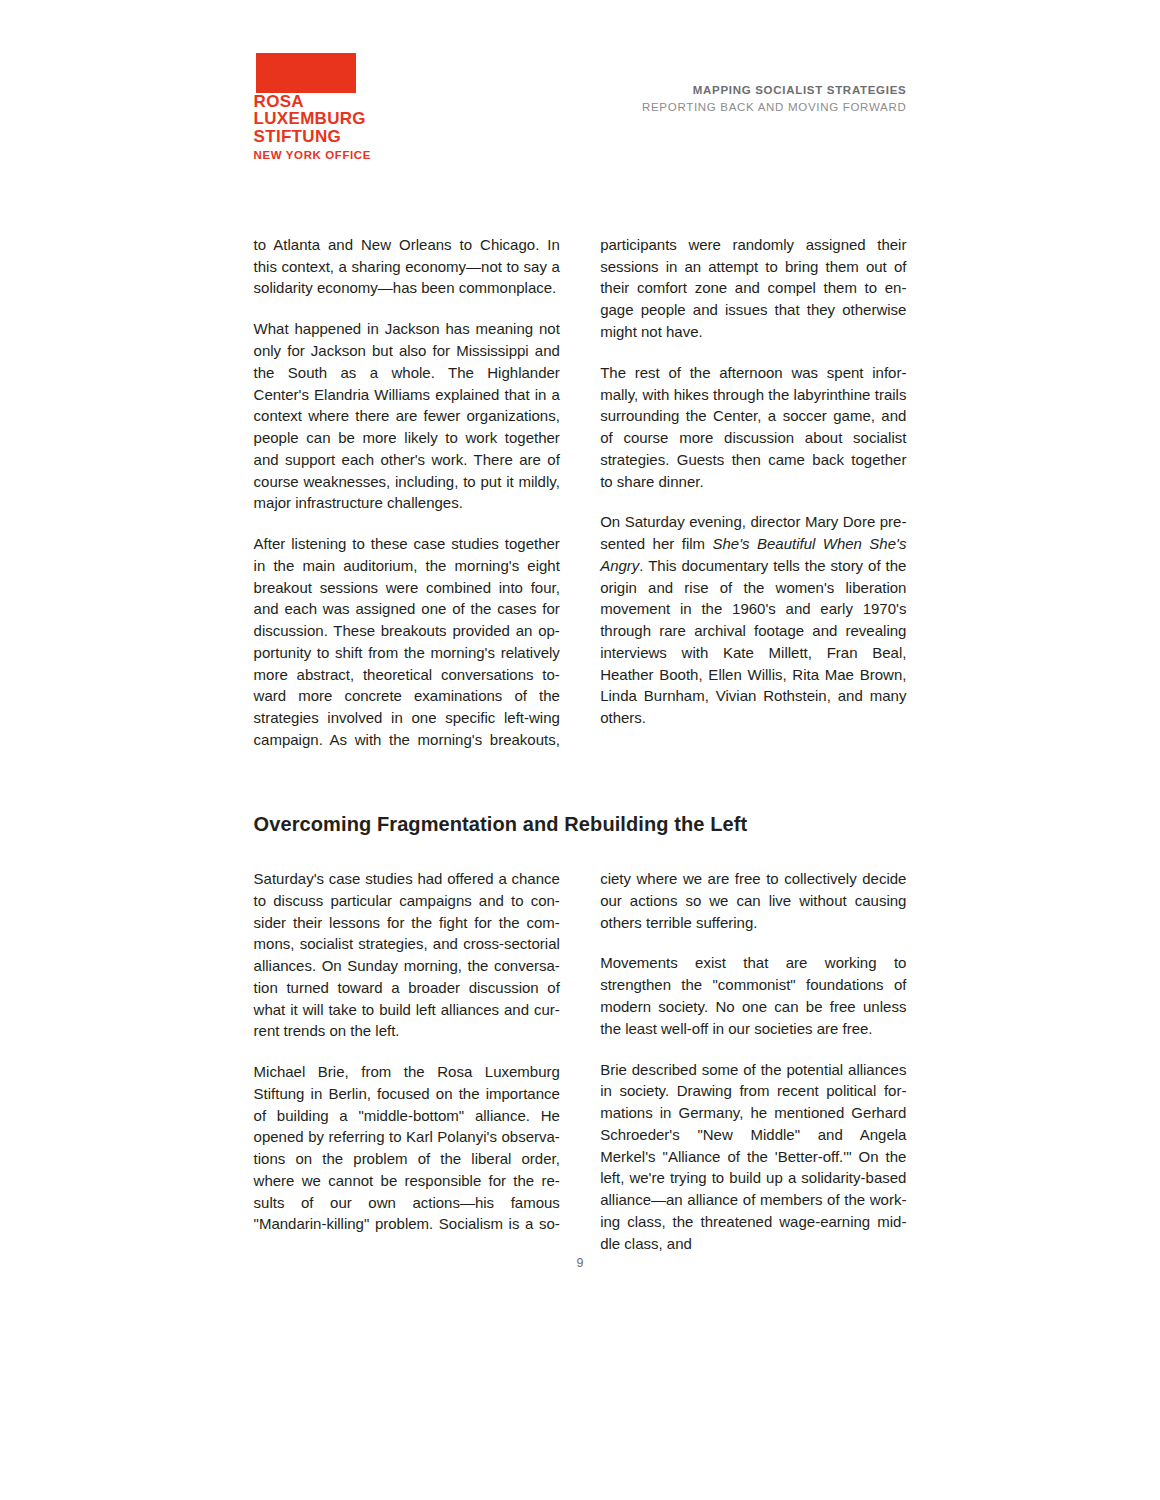Rosa
Luxemburg
Stiftung
New York Office
Mapping Socialist Strategies
Reporting Back and Moving Forward
to Atlanta and New Orleans to Chicago. In this context, a sharing economy—not to say a solidarity economy—has been commonplace.
What happened in Jackson has meaning not only for Jackson but also for Mississippi and the South as a whole. The Highlander Center's Elandria Williams explained that in a context where there are fewer organizations, people can be more likely to work together and support each other's work. There are of course weaknesses, including, to put it mildly, major infrastructure challenges.
After listening to these case studies together in the main auditorium, the morning's eight breakout sessions were combined into four, and each was assigned one of the cases for discussion. These breakouts provided an opportunity to shift from the morning's relatively more abstract, theoretical conversations toward more concrete examinations of the strategies involved in one specific left-wing campaign. As with the morning's breakouts, participants were randomly assigned their sessions in an attempt to bring them out of their comfort zone and compel them to engage people and issues that they otherwise might not have.
The rest of the afternoon was spent informally, with hikes through the labyrinthine trails surrounding the Center, a soccer game, and of course more discussion about socialist strategies. Guests then came back together to share dinner.
On Saturday evening, director Mary Dore presented her film She's Beautiful When She's Angry. This documentary tells the story of the origin and rise of the women's liberation movement in the 1960's and early 1970's through rare archival footage and revealing interviews with Kate Millett, Fran Beal, Heather Booth, Ellen Willis, Rita Mae Brown, Linda Burnham, Vivian Rothstein, and many others.
Overcoming Fragmentation and Rebuilding the Left
Saturday's case studies had offered a chance to discuss particular campaigns and to consider their lessons for the fight for the commons, socialist strategies, and cross-sectorial alliances. On Sunday morning, the conversation turned toward a broader discussion of what it will take to build left alliances and current trends on the left.
Michael Brie, from the Rosa Luxemburg Stiftung in Berlin, focused on the importance of building a "middle-bottom" alliance. He opened by referring to Karl Polanyi's observations on the problem of the liberal order, where we cannot be responsible for the results of our own actions—his famous "Mandarin-killing" problem. Socialism is a society where we are free to collectively decide our actions so we can live without causing others terrible suffering.
Movements exist that are working to strengthen the "commonist" foundations of modern society. No one can be free unless the least well-off in our societies are free.
Brie described some of the potential alliances in society. Drawing from recent political formations in Germany, he mentioned Gerhard Schroeder's "New Middle" and Angela Merkel's "Alliance of the 'Better-off.'" On the left, we're trying to build up a solidarity-based alliance—an alliance of members of the working class, the threatened wage-earning middle class, and
9